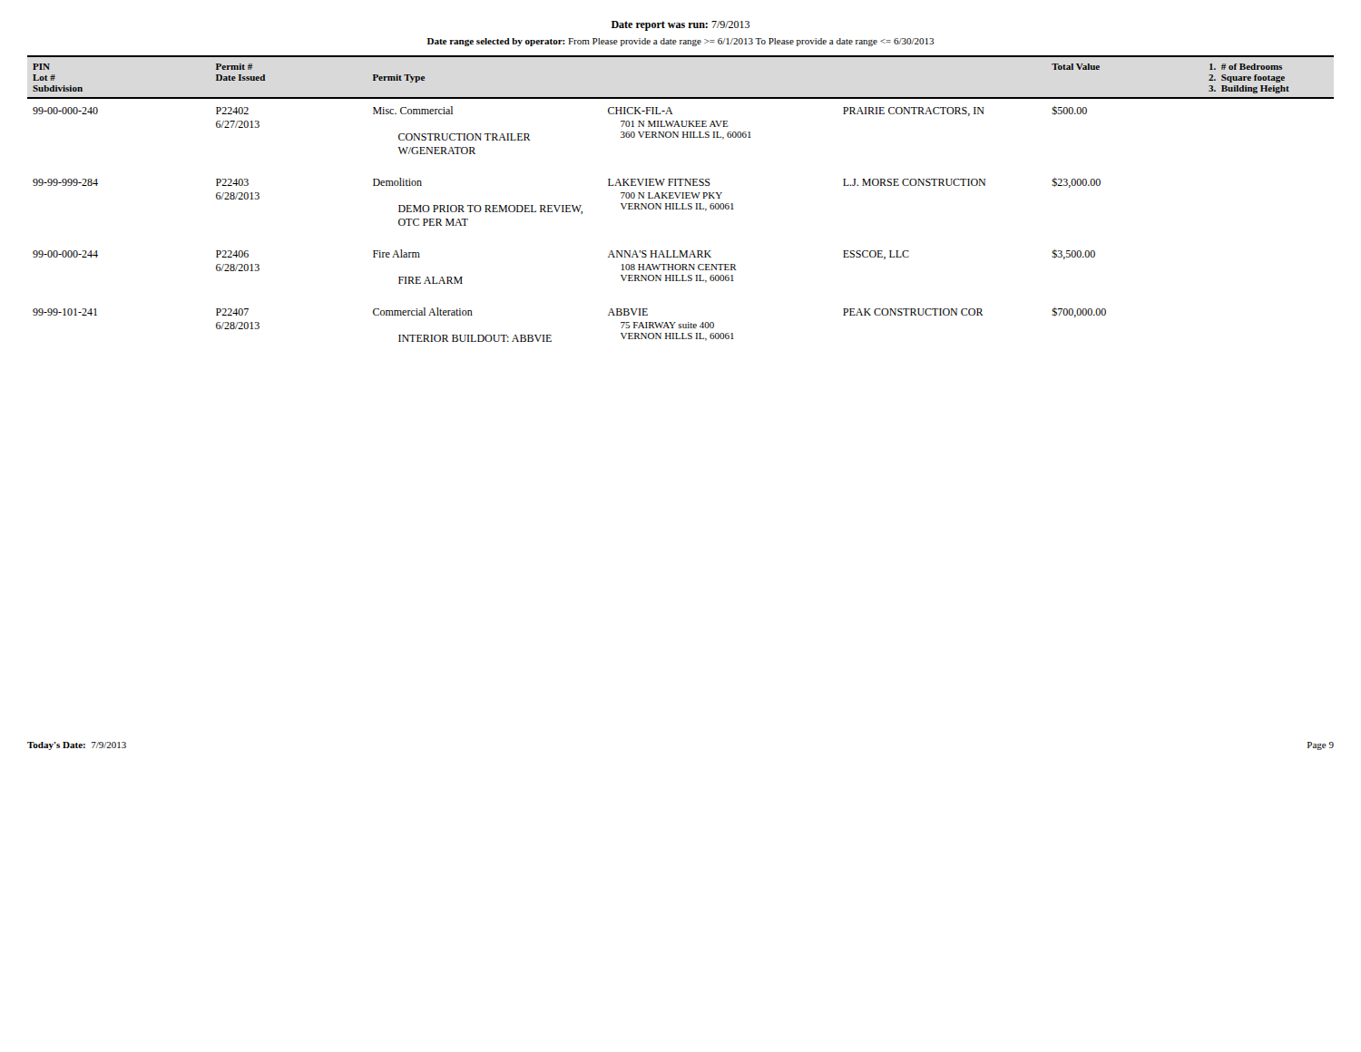Date report was run: 7/9/2013
Date range selected by operator: From Please provide a date range >= 6/1/2013 To Please provide a date range <= 6/30/2013
| PIN Lot # Subdivision | Permit # Date Issued | Permit Type | | | Total Value | 1. # of Bedrooms 2. Square footage 3. Building Height |
| --- | --- | --- | --- | --- | --- | --- |
| 99-00-000-240 | P22402 6/27/2013 | Misc. Commercial CONSTRUCTION TRAILER W/GENERATOR | CHICK-FIL-A 701 N MILWAUKEE AVE 360 VERNON HILLS IL, 60061 | PRAIRIE CONTRACTORS, IN | $500.00 | |
| 99-99-999-284 | P22403 6/28/2013 | Demolition DEMO PRIOR TO REMODEL REVIEW, OTC PER MAT | LAKEVIEW FITNESS 700 N LAKEVIEW PKY VERNON HILLS IL, 60061 | L.J. MORSE CONSTRUCTION | $23,000.00 | |
| 99-00-000-244 | P22406 6/28/2013 | Fire Alarm FIRE ALARM | ANNA'S HALLMARK 108 HAWTHORN CENTER VERNON HILLS IL, 60061 | ESSCOE, LLC | $3,500.00 | |
| 99-99-101-241 | P22407 6/28/2013 | Commercial Alteration INTERIOR BUILDOUT: ABBVIE | ABBVIE 75 FAIRWAY suite 400 VERNON HILLS IL, 60061 | PEAK CONSTRUCTION COR | $700,000.00 | |
Today's Date: 7/9/2013 Page 9